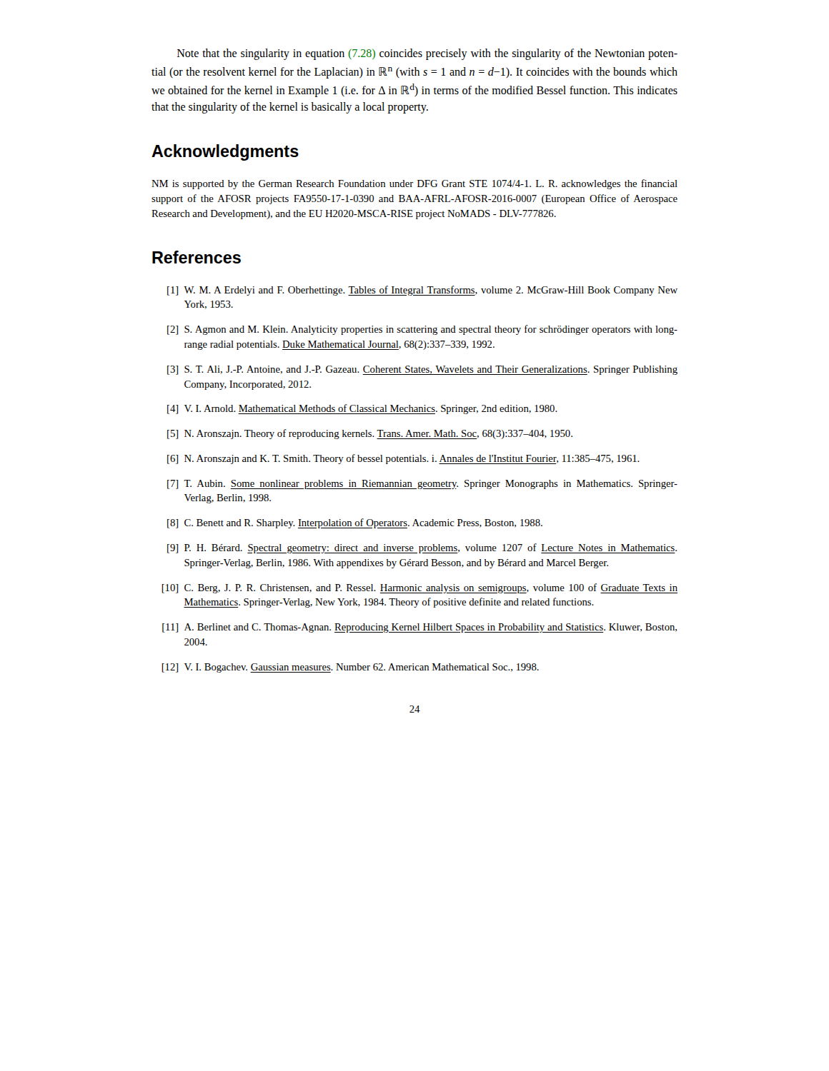Note that the singularity in equation (7.28) coincides precisely with the singularity of the Newtonian potential (or the resolvent kernel for the Laplacian) in ℝn (with s = 1 and n = d−1). It coincides with the bounds which we obtained for the kernel in Example 1 (i.e. for Δ in ℝd) in terms of the modified Bessel function. This indicates that the singularity of the kernel is basically a local property.
Acknowledgments
NM is supported by the German Research Foundation under DFG Grant STE 1074/4-1. L. R. acknowledges the financial support of the AFOSR projects FA9550-17-1-0390 and BAA-AFRL-AFOSR-2016-0007 (European Office of Aerospace Research and Development), and the EU H2020-MSCA-RISE project NoMADS - DLV-777826.
References
W. M. A Erdelyi and F. Oberhettinge. Tables of Integral Transforms, volume 2. McGraw-Hill Book Company New York, 1953.
S. Agmon and M. Klein. Analyticity properties in scattering and spectral theory for schrödinger operators with long-range radial potentials. Duke Mathematical Journal, 68(2):337–339, 1992.
S. T. Ali, J.-P. Antoine, and J.-P. Gazeau. Coherent States, Wavelets and Their Generalizations. Springer Publishing Company, Incorporated, 2012.
V. I. Arnold. Mathematical Methods of Classical Mechanics. Springer, 2nd edition, 1980.
N. Aronszajn. Theory of reproducing kernels. Trans. Amer. Math. Soc, 68(3):337–404, 1950.
N. Aronszajn and K. T. Smith. Theory of bessel potentials. i. Annales de l'Institut Fourier, 11:385–475, 1961.
T. Aubin. Some nonlinear problems in Riemannian geometry. Springer Monographs in Mathematics. Springer-Verlag, Berlin, 1998.
C. Benett and R. Sharpley. Interpolation of Operators. Academic Press, Boston, 1988.
P. H. Bérard. Spectral geometry: direct and inverse problems, volume 1207 of Lecture Notes in Mathematics. Springer-Verlag, Berlin, 1986. With appendixes by Gérard Besson, and by Bérard and Marcel Berger.
C. Berg, J. P. R. Christensen, and P. Ressel. Harmonic analysis on semigroups, volume 100 of Graduate Texts in Mathematics. Springer-Verlag, New York, 1984. Theory of positive definite and related functions.
A. Berlinet and C. Thomas-Agnan. Reproducing Kernel Hilbert Spaces in Probability and Statistics. Kluwer, Boston, 2004.
V. I. Bogachev. Gaussian measures. Number 62. American Mathematical Soc., 1998.
24